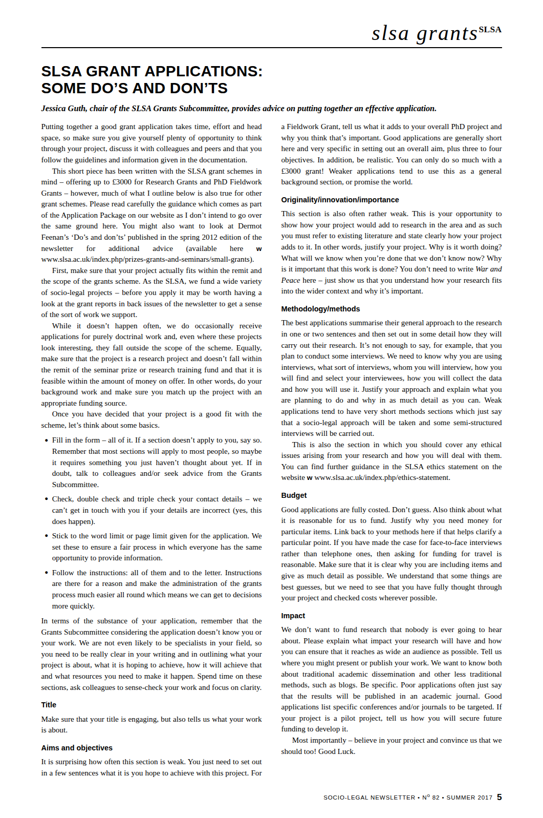slsa grantsSLSA
SLSA GRANT APPLICATIONS:
SOME DO’S AND DON’TS
Jessica Guth, chair of the SLSA Grants Subcommittee, provides advice on putting together an effective application.
Putting together a good grant application takes time, effort and head space, so make sure you give yourself plenty of opportunity to think through your project, discuss it with colleagues and peers and that you follow the guidelines and information given in the documentation.
This short piece has been written with the SLSA grant schemes in mind – offering up to £3000 for Research Grants and PhD Fieldwork Grants – however, much of what I outline below is also true for other grant schemes. Please read carefully the guidance which comes as part of the Application Package on our website as I don’t intend to go over the same ground here. You might also want to look at Dermot Feenan’s ‘Do’s and don’ts’ published in the spring 2012 edition of the newsletter for additional advice (available here w www.slsa.ac.uk/index.php/prizes-grants-and-seminars/small-grants).
First, make sure that your project actually fits within the remit and the scope of the grants scheme. As the SLSA, we fund a wide variety of socio-legal projects – before you apply it may be worth having a look at the grant reports in back issues of the newsletter to get a sense of the sort of work we support.
While it doesn’t happen often, we do occasionally receive applications for purely doctrinal work and, even where these projects look interesting, they fall outside the scope of the scheme. Equally, make sure that the project is a research project and doesn’t fall within the remit of the seminar prize or research training fund and that it is feasible within the amount of money on offer. In other words, do your background work and make sure you match up the project with an appropriate funding source.
Once you have decided that your project is a good fit with the scheme, let’s think about some basics.
Fill in the form – all of it. If a section doesn’t apply to you, say so. Remember that most sections will apply to most people, so maybe it requires something you just haven’t thought about yet. If in doubt, talk to colleagues and/or seek advice from the Grants Subcommittee.
Check, double check and triple check your contact details – we can’t get in touch with you if your details are incorrect (yes, this does happen).
Stick to the word limit or page limit given for the application. We set these to ensure a fair process in which everyone has the same opportunity to provide information.
Follow the instructions: all of them and to the letter. Instructions are there for a reason and make the administration of the grants process much easier all round which means we can get to decisions more quickly.
In terms of the substance of your application, remember that the Grants Subcommittee considering the application doesn’t know you or your work. We are not even likely to be specialists in your field, so you need to be really clear in your writing and in outlining what your project is about, what it is hoping to achieve, how it will achieve that and what resources you need to make it happen. Spend time on these sections, ask colleagues to sense-check your work and focus on clarity.
Title
Make sure that your title is engaging, but also tells us what your work is about.
Aims and objectives
It is surprising how often this section is weak. You just need to set out in a few sentences what it is you hope to achieve with this project. For a Fieldwork Grant, tell us what it adds to your overall PhD project and why you think that’s important. Good applications are generally short here and very specific in setting out an overall aim, plus three to four objectives. In addition, be realistic. You can only do so much with a £3000 grant! Weaker applications tend to use this as a general background section, or promise the world.
Originality/innovation/importance
This section is also often rather weak. This is your opportunity to show how your project would add to research in the area and as such you must refer to existing literature and state clearly how your project adds to it. In other words, justify your project. Why is it worth doing? What will we know when you’re done that we don’t know now? Why is it important that this work is done? You don’t need to write War and Peace here – just show us that you understand how your research fits into the wider context and why it’s important.
Methodology/methods
The best applications summarise their general approach to the research in one or two sentences and then set out in some detail how they will carry out their research. It’s not enough to say, for example, that you plan to conduct some interviews. We need to know why you are using interviews, what sort of interviews, whom you will interview, how you will find and select your interviewees, how you will collect the data and how you will use it. Justify your approach and explain what you are planning to do and why in as much detail as you can. Weak applications tend to have very short methods sections which just say that a socio-legal approach will be taken and some semi-structured interviews will be carried out.
This is also the section in which you should cover any ethical issues arising from your research and how you will deal with them. You can find further guidance in the SLSA ethics statement on the website w www.slsa.ac.uk/index.php/ethics-statement.
Budget
Good applications are fully costed. Don’t guess. Also think about what it is reasonable for us to fund. Justify why you need money for particular items. Link back to your methods here if that helps clarify a particular point. If you have made the case for face-to-face interviews rather than telephone ones, then asking for funding for travel is reasonable. Make sure that it is clear why you are including items and give as much detail as possible. We understand that some things are best guesses, but we need to see that you have fully thought through your project and checked costs wherever possible.
Impact
We don’t want to fund research that nobody is ever going to hear about. Please explain what impact your research will have and how you can ensure that it reaches as wide an audience as possible. Tell us where you might present or publish your work. We want to know both about traditional academic dissemination and other less traditional methods, such as blogs. Be specific. Poor applications often just say that the results will be published in an academic journal. Good applications list specific conferences and/or journals to be targeted. If your project is a pilot project, tell us how you will secure future funding to develop it.
Most importantly – believe in your project and convince us that we should too! Good Luck.
SOCIO-LEGAL NEWSLETTER • No 82 • SUMMER 2017 5